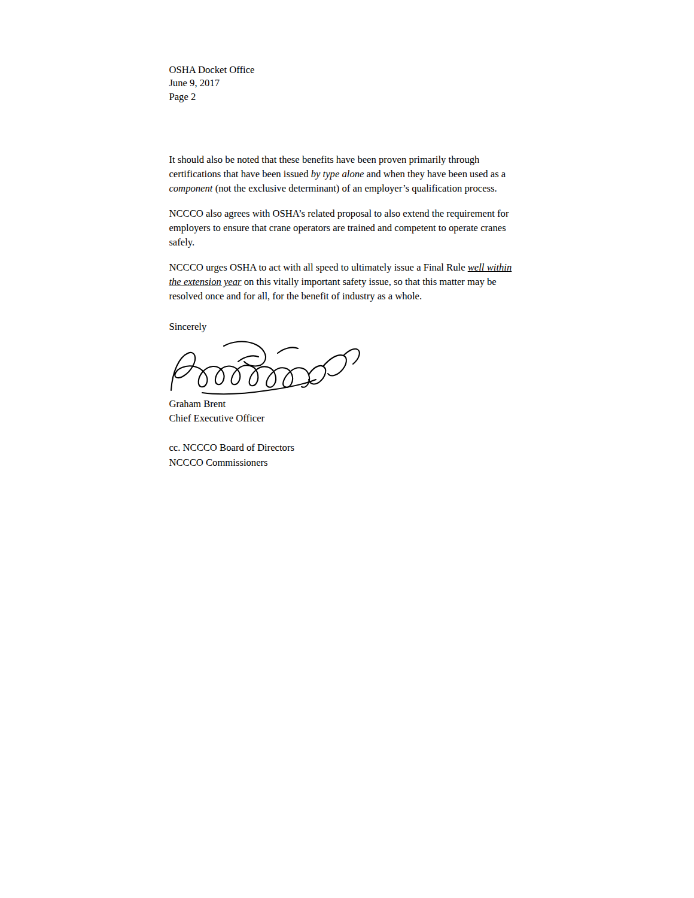OSHA Docket Office
June 9, 2017
Page 2
It should also be noted that these benefits have been proven primarily through certifications that have been issued by type alone and when they have been used as a component (not the exclusive determinant) of an employer’s qualification process.
NCCCO also agrees with OSHA’s related proposal to also extend the requirement for employers to ensure that crane operators are trained and competent to operate cranes safely.
NCCCO urges OSHA to act with all speed to ultimately issue a Final Rule well within the extension year on this vitally important safety issue, so that this matter may be resolved once and for all, for the benefit of industry as a whole.
Sincerely
Graham Brent
Chief Executive Officer
cc. NCCCO Board of Directors
NCCCO Commissioners